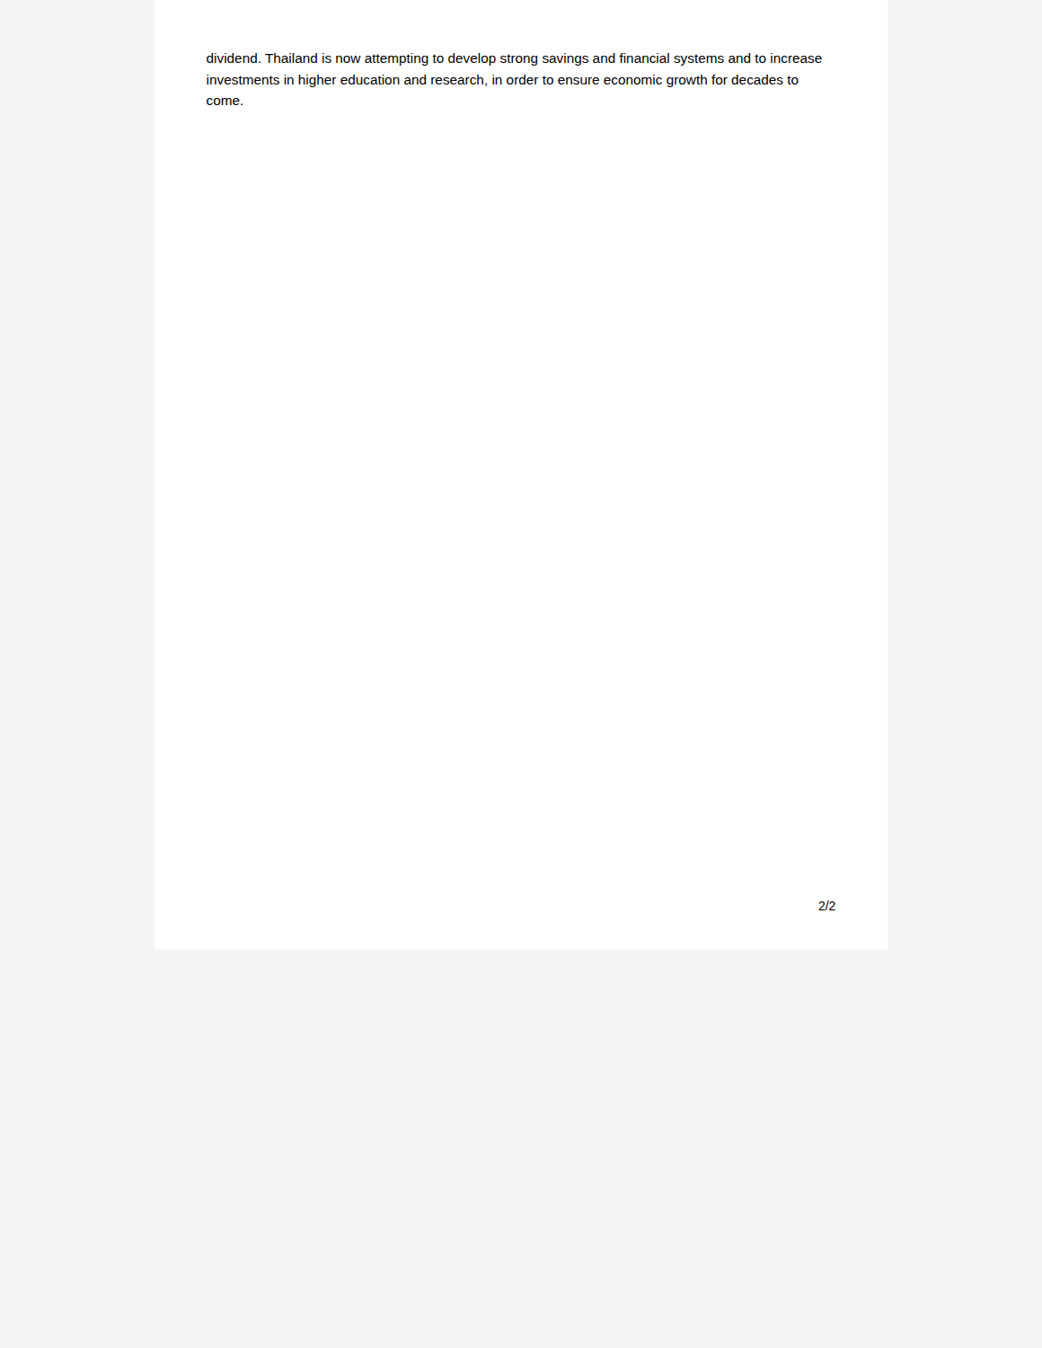dividend. Thailand is now attempting to develop strong savings and financial systems and to increase investments in higher education and research, in order to ensure economic growth for decades to come.
2/2